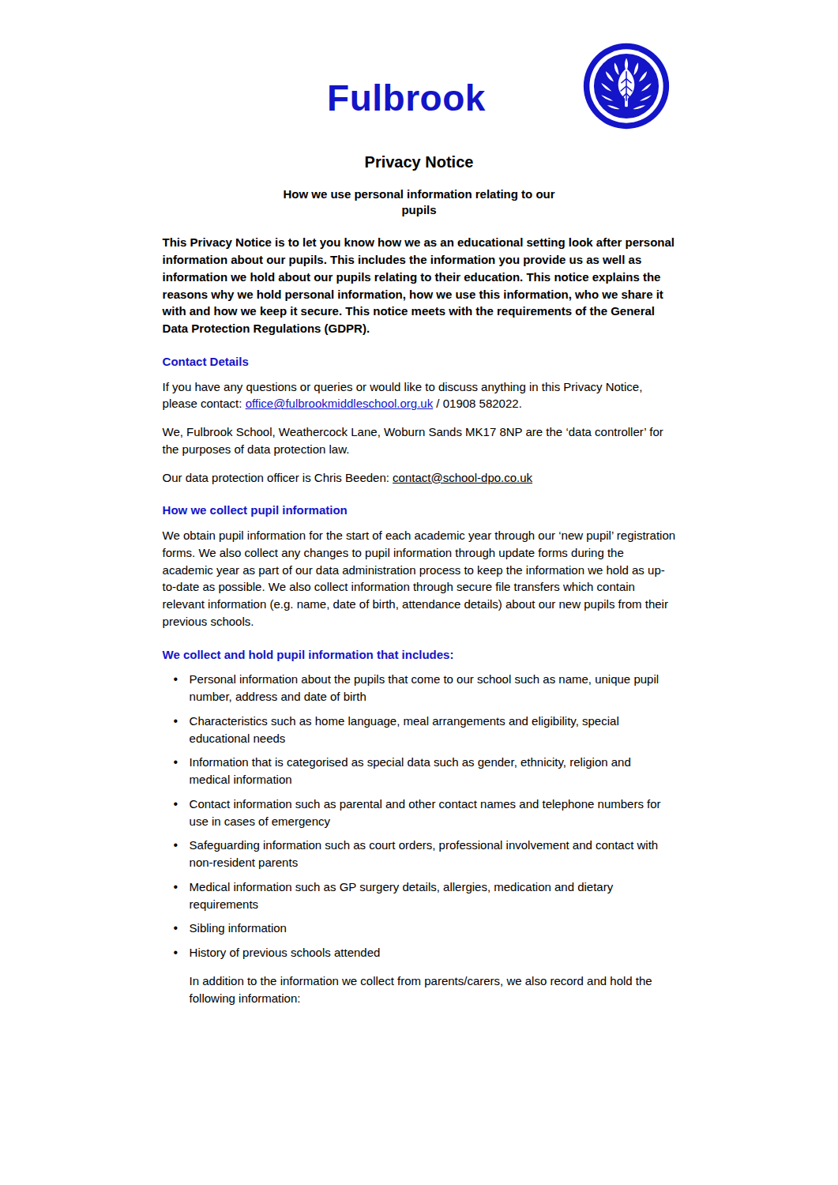Fulbrook
Privacy Notice
How we use personal information relating to our
pupils
This Privacy Notice is to let you know how we as an educational setting look after personal information about our pupils. This includes the information you provide us as well as information we hold about our pupils relating to their education. This notice explains the reasons why we hold personal information, how we use this information, who we share it with and how we keep it secure. This notice meets with the requirements of the General Data Protection Regulations (GDPR).
Contact Details
If you have any questions or queries or would like to discuss anything in this Privacy Notice, please contact: office@fulbrookmiddleschool.org.uk / 01908 582022.
We, Fulbrook School, Weathercock Lane, Woburn Sands MK17 8NP are the ‘data controller’ for the purposes of data protection law.
Our data protection officer is Chris Beeden: contact@school-dpo.co.uk
How we collect pupil information
We obtain pupil information for the start of each academic year through our ‘new pupil’ registration forms. We also collect any changes to pupil information through update forms during the academic year as part of our data administration process to keep the information we hold as up-to-date as possible. We also collect information through secure file transfers which contain relevant information (e.g. name, date of birth, attendance details) about our new pupils from their previous schools.
We collect and hold pupil information that includes:
Personal information about the pupils that come to our school such as name, unique pupil number, address and date of birth
Characteristics such as home language, meal arrangements and eligibility, special educational needs
Information that is categorised as special data such as gender, ethnicity, religion and medical information
Contact information such as parental and other contact names and telephone numbers for use in cases of emergency
Safeguarding information such as court orders, professional involvement and contact with non-resident parents
Medical information such as GP surgery details, allergies, medication and dietary requirements
Sibling information
History of previous schools attended
In addition to the information we collect from parents/carers, we also record and hold the following information: